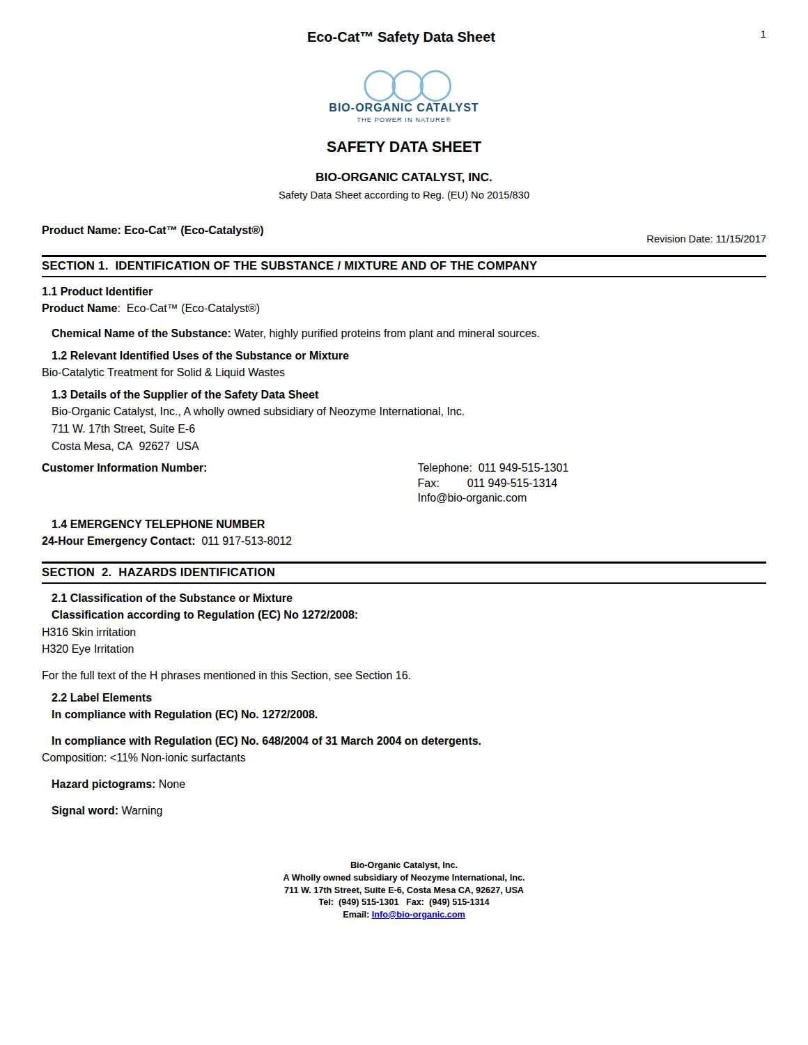1
Eco-Cat™ Safety Data Sheet
◯◯◯
BIO-ORGANIC CATALYST
THE POWER IN NATURE®
SAFETY DATA SHEET
BIO-ORGANIC CATALYST, INC.
Safety Data Sheet according to Reg. (EU) No 2015/830
Product Name: Eco-Cat™ (Eco-Catalyst®)
Revision Date: 11/15/2017
SECTION 1. IDENTIFICATION OF THE SUBSTANCE / MIXTURE AND OF THE COMPANY
1.1 Product Identifier
Product Name: Eco-Cat™ (Eco-Catalyst®)
Chemical Name of the Substance: Water, highly purified proteins from plant and mineral sources.
1.2 Relevant Identified Uses of the Substance or Mixture
Bio-Catalytic Treatment for Solid & Liquid Wastes
1.3 Details of the Supplier of the Safety Data Sheet
Bio-Organic Catalyst, Inc., A wholly owned subsidiary of Neozyme International, Inc.
711 W. 17th Street, Suite E-6
Costa Mesa, CA 92627 USA
| Customer Information Number: | Telephone: 011 949-515-1301 Fax: 011 949-515-1314 Info@bio-organic.com |
1.4 EMERGENCY TELEPHONE NUMBER
24-Hour Emergency Contact: 011 917-513-8012
SECTION 2. HAZARDS IDENTIFICATION
2.1 Classification of the Substance or Mixture
Classification according to Regulation (EC) No 1272/2008:
H316 Skin irritation
H320 Eye Irritation
For the full text of the H phrases mentioned in this Section, see Section 16.
2.2 Label Elements
In compliance with Regulation (EC) No. 1272/2008.
In compliance with Regulation (EC) No. 648/2004 of 31 March 2004 on detergents.
Composition: <11% Non-ionic surfactants
Hazard pictograms: None
Signal word: Warning
Bio-Organic Catalyst, Inc.
A Wholly owned subsidiary of Neozyme International, Inc.
711 W. 17th Street, Suite E-6, Costa Mesa CA, 92627, USA
Tel: (949) 515-1301 Fax: (949) 515-1314
Email: Info@bio-organic.com